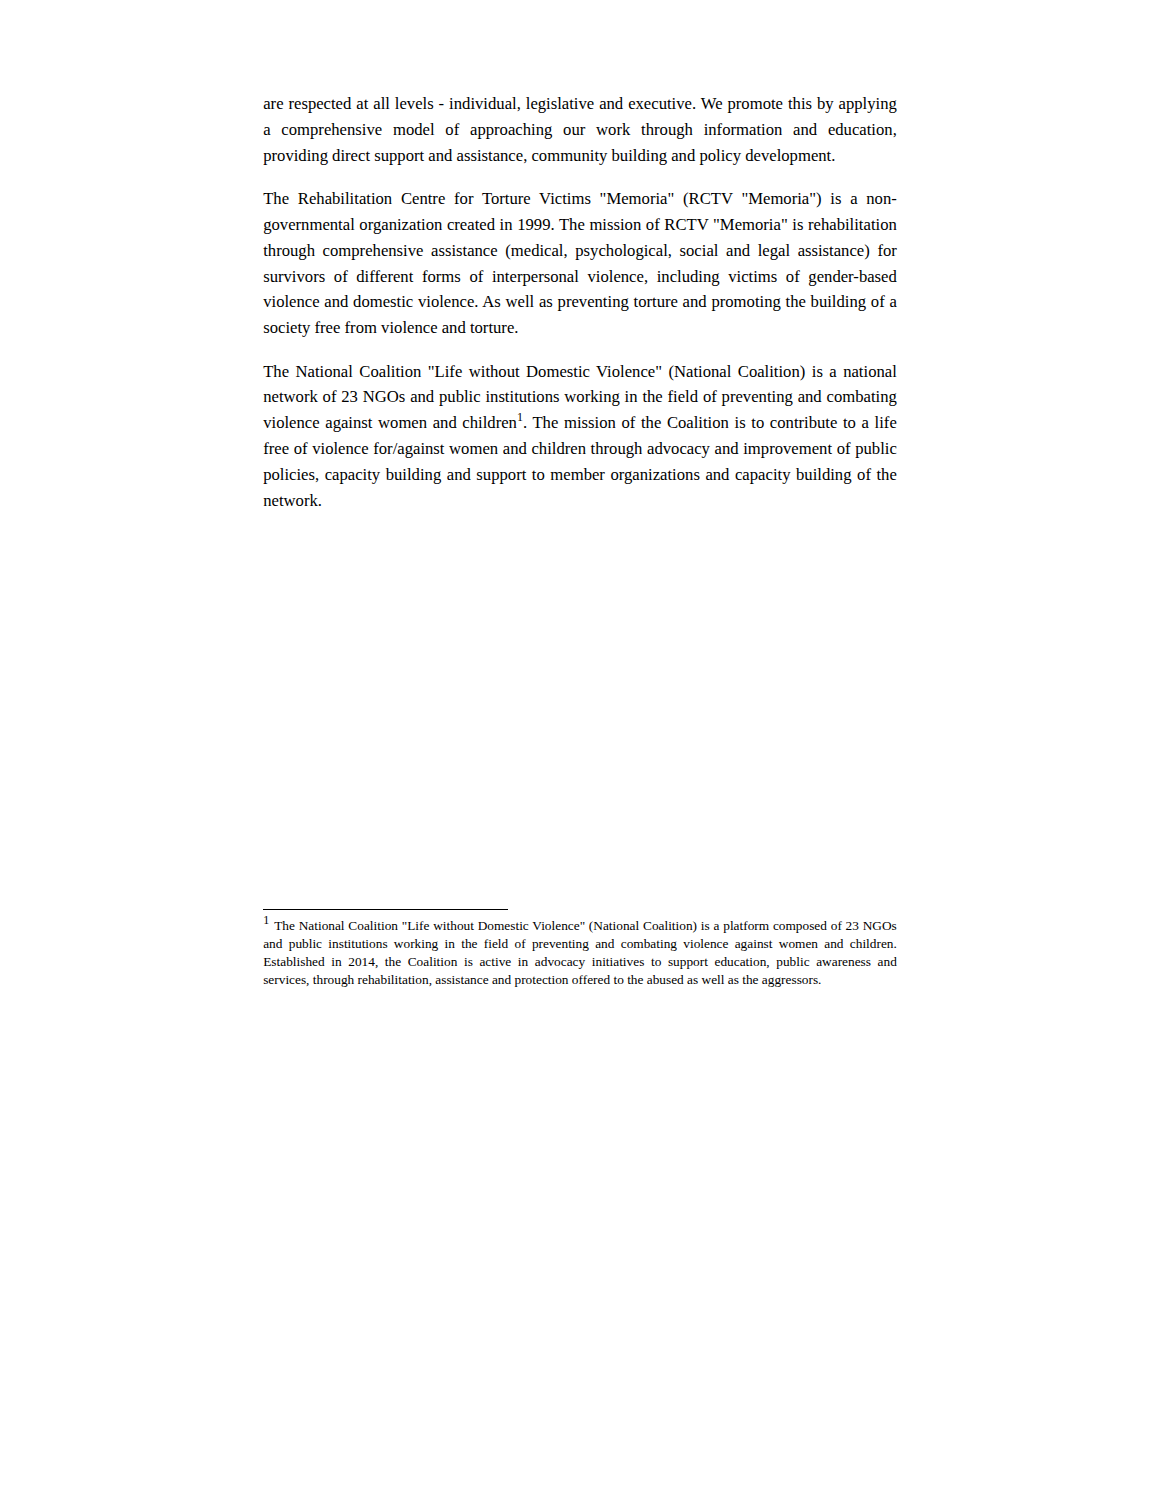are respected at all levels - individual, legislative and executive. We promote this by applying a comprehensive model of approaching our work through information and education, providing direct support and assistance, community building and policy development.
The Rehabilitation Centre for Torture Victims "Memoria" (RCTV "Memoria") is a non-governmental organization created in 1999. The mission of RCTV "Memoria" is rehabilitation through comprehensive assistance (medical, psychological, social and legal assistance) for survivors of different forms of interpersonal violence, including victims of gender-based violence and domestic violence. As well as preventing torture and promoting the building of a society free from violence and torture.
The National Coalition "Life without Domestic Violence" (National Coalition) is a national network of 23 NGOs and public institutions working in the field of preventing and combating violence against women and children1. The mission of the Coalition is to contribute to a life free of violence for/against women and children through advocacy and improvement of public policies, capacity building and support to member organizations and capacity building of the network.
1 The National Coalition "Life without Domestic Violence" (National Coalition) is a platform composed of 23 NGOs and public institutions working in the field of preventing and combating violence against women and children. Established in 2014, the Coalition is active in advocacy initiatives to support education, public awareness and services, through rehabilitation, assistance and protection offered to the abused as well as the aggressors.